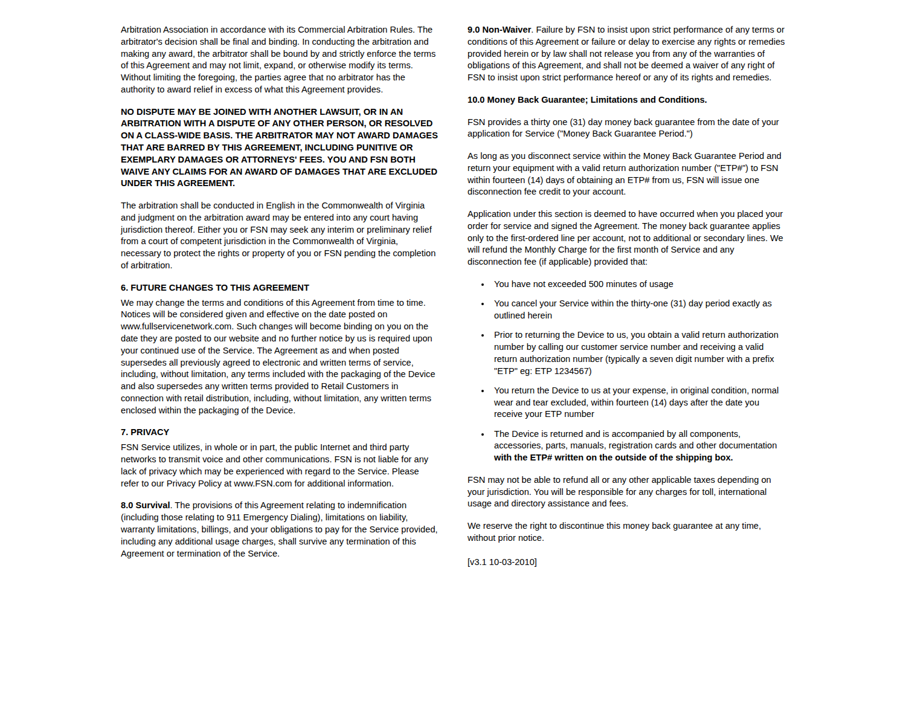Arbitration Association in accordance with its Commercial Arbitration Rules. The arbitrator's decision shall be final and binding. In conducting the arbitration and making any award, the arbitrator shall be bound by and strictly enforce the terms of this Agreement and may not limit, expand, or otherwise modify its terms. Without limiting the foregoing, the parties agree that no arbitrator has the authority to award relief in excess of what this Agreement provides.
NO DISPUTE MAY BE JOINED WITH ANOTHER LAWSUIT, OR IN AN ARBITRATION WITH A DISPUTE OF ANY OTHER PERSON, OR RESOLVED ON A CLASS-WIDE BASIS. THE ARBITRATOR MAY NOT AWARD DAMAGES THAT ARE BARRED BY THIS AGREEMENT, INCLUDING PUNITIVE OR EXEMPLARY DAMAGES OR ATTORNEYS' FEES. YOU AND FSN BOTH WAIVE ANY CLAIMS FOR AN AWARD OF DAMAGES THAT ARE EXCLUDED UNDER THIS AGREEMENT.
The arbitration shall be conducted in English in the Commonwealth of Virginia and judgment on the arbitration award may be entered into any court having jurisdiction thereof. Either you or FSN may seek any interim or preliminary relief from a court of competent jurisdiction in the Commonwealth of Virginia, necessary to protect the rights or property of you or FSN pending the completion of arbitration.
6. FUTURE CHANGES TO THIS AGREEMENT
We may change the terms and conditions of this Agreement from time to time. Notices will be considered given and effective on the date posted on www.fullservicenetwork.com. Such changes will become binding on you on the date they are posted to our website and no further notice by us is required upon your continued use of the Service. The Agreement as and when posted supersedes all previously agreed to electronic and written terms of service, including, without limitation, any terms included with the packaging of the Device and also supersedes any written terms provided to Retail Customers in connection with retail distribution, including, without limitation, any written terms enclosed within the packaging of the Device.
7. PRIVACY
FSN Service utilizes, in whole or in part, the public Internet and third party networks to transmit voice and other communications. FSN is not liable for any lack of privacy which may be experienced with regard to the Service. Please refer to our Privacy Policy at www.FSN.com for additional information.
8.0 Survival. The provisions of this Agreement relating to indemnification (including those relating to 911 Emergency Dialing), limitations on liability, warranty limitations, billings, and your obligations to pay for the Service provided, including any additional usage charges, shall survive any termination of this Agreement or termination of the Service.
9.0 Non-Waiver. Failure by FSN to insist upon strict performance of any terms or conditions of this Agreement or failure or delay to exercise any rights or remedies provided herein or by law shall not release you from any of the warranties of obligations of this Agreement, and shall not be deemed a waiver of any right of FSN to insist upon strict performance hereof or any of its rights and remedies.
10.0 Money Back Guarantee; Limitations and Conditions.
FSN provides a thirty one (31) day money back guarantee from the date of your application for Service ("Money Back Guarantee Period.")
As long as you disconnect service within the Money Back Guarantee Period and return your equipment with a valid return authorization number ("ETP#") to FSN within fourteen (14) days of obtaining an ETP# from us, FSN will issue one disconnection fee credit to your account.
Application under this section is deemed to have occurred when you placed your order for service and signed the Agreement. The money back guarantee applies only to the first-ordered line per account, not to additional or secondary lines. We will refund the Monthly Charge for the first month of Service and any disconnection fee (if applicable) provided that:
You have not exceeded 500 minutes of usage
You cancel your Service within the thirty-one (31) day period exactly as outlined herein
Prior to returning the Device to us, you obtain a valid return authorization number by calling our customer service number and receiving a valid return authorization number (typically a seven digit number with a prefix "ETP" eg: ETP 1234567)
You return the Device to us at your expense, in original condition, normal wear and tear excluded, within fourteen (14) days after the date you receive your ETP number
The Device is returned and is accompanied by all components, accessories, parts, manuals, registration cards and other documentation with the ETP# written on the outside of the shipping box.
FSN may not be able to refund all or any other applicable taxes depending on your jurisdiction. You will be responsible for any charges for toll, international usage and directory assistance and fees.
We reserve the right to discontinue this money back guarantee at any time, without prior notice.
[v3.1 10-03-2010]